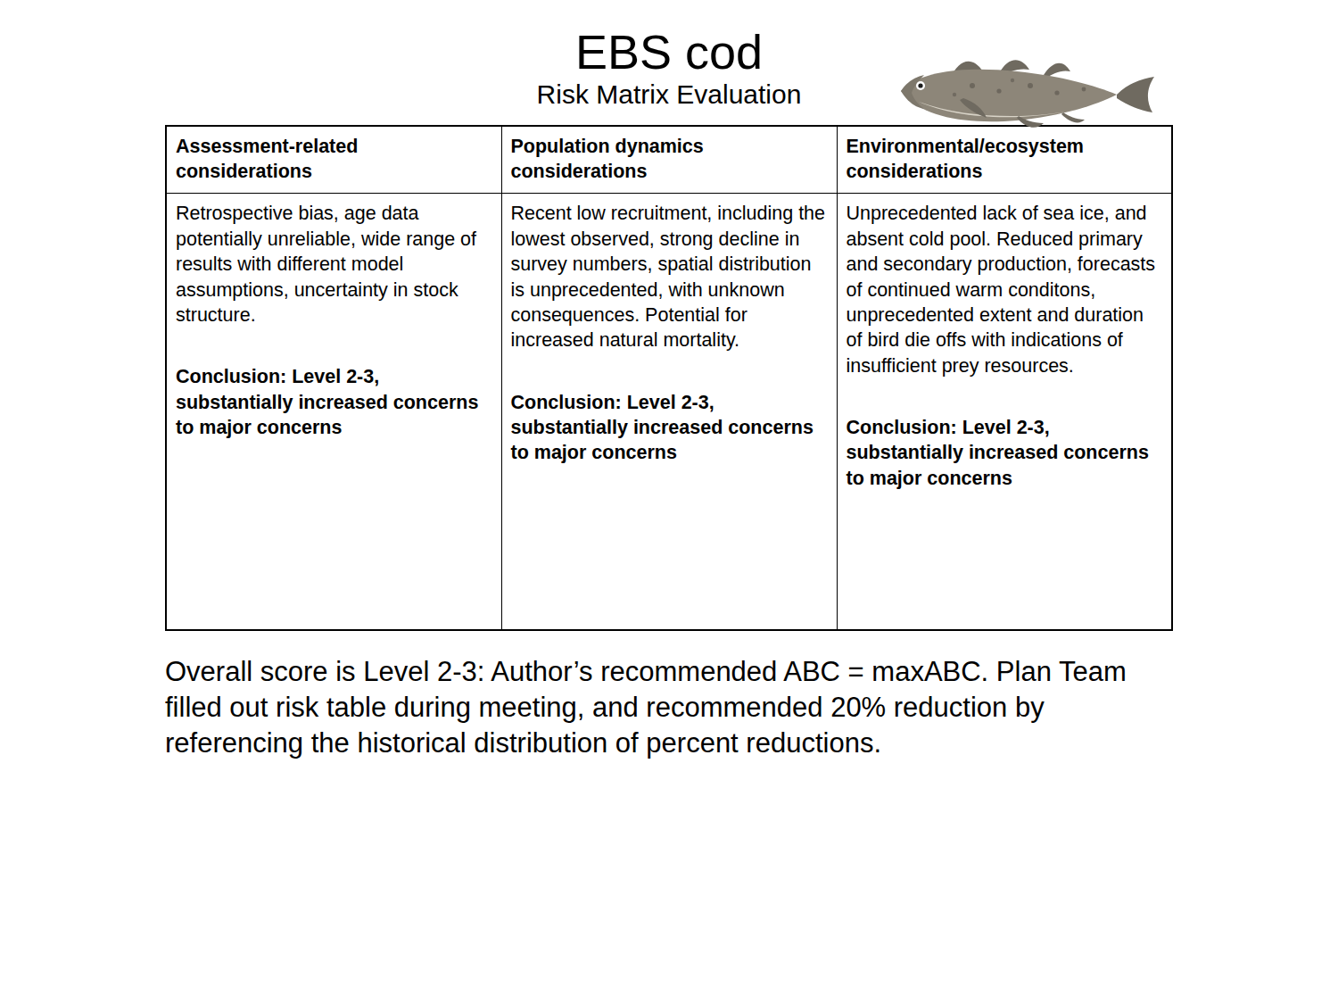EBS cod
Risk Matrix Evaluation
| Assessment-related considerations | Population dynamics considerations | Environmental/ecosystem considerations |
| --- | --- | --- |
| Retrospective bias, age data potentially unreliable, wide range of results with different model assumptions, uncertainty in stock structure. Conclusion: Level 2-3, substantially increased concerns to major concerns | Recent low recruitment, including the lowest observed, strong decline in survey numbers, spatial distribution is unprecedented, with unknown consequences. Potential for increased natural mortality. Conclusion: Level 2-3, substantially increased concerns to major concerns | Unprecedented lack of sea ice, and absent cold pool. Reduced primary and secondary production, forecasts of continued warm conditons, unprecedented extent and duration of bird die offs with indications of insufficient prey resources. Conclusion: Level 2-3, substantially increased concerns to major concerns |
Overall score is Level 2-3: Author’s recommended ABC = maxABC. Plan Team filled out risk table during meeting, and recommended 20% reduction by referencing the historical distribution of percent reductions.